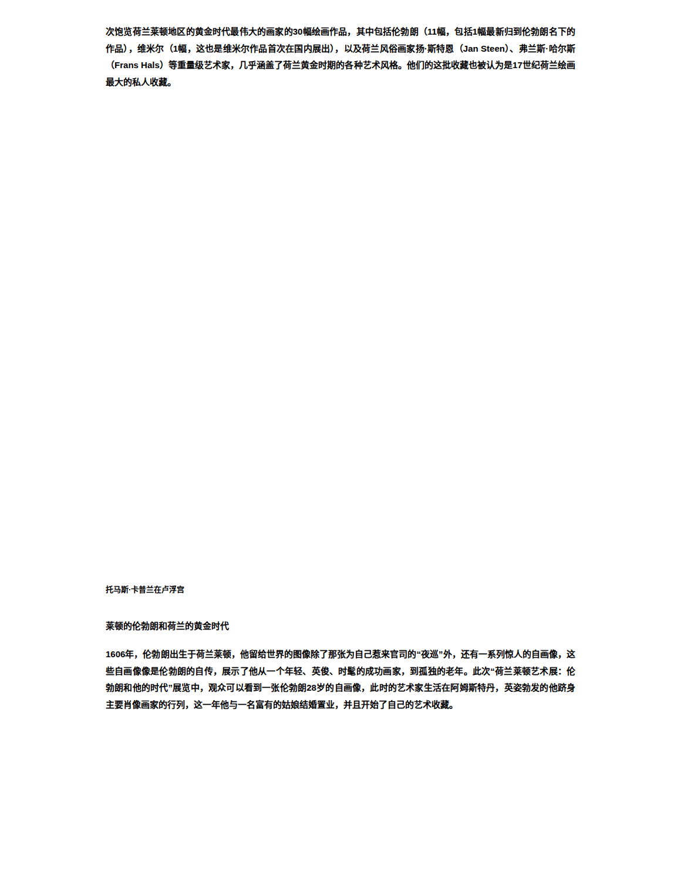次饱览荷兰莱顿地区的黄金时代最伟大的画家的30幅绘画作品，其中包括伦勃朗（11幅，包括1幅最新归到伦勃朗名下的作品），维米尔（1幅，这也是维米尔作品首次在国内展出），以及荷兰风俗画家扬·斯特恩（Jan Steen）、弗兰斯·哈尔斯（Frans Hals）等重量级艺术家，几乎涵盖了荷兰黄金时期的各种艺术风格。他们的这批收藏也被认为是17世纪荷兰绘画最大的私人收藏。
托马斯·卡普兰在卢浮宫
莱顿的伦勃朗和荷兰的黄金时代
1606年，伦勃朗出生于荷兰莱顿，他留给世界的图像除了那张为自己惹来官司的“夜巡”外，还有一系列惊人的自画像，这些自画像像是伦勃朗的自传，展示了他从一个年轻、英俊、时髦的成功画家，到孤独的老年。此次“荷兰莱顿艺术展：伦勃朗和他的时代”展览中，观众可以看到一张伦勃朗28岁的自画像，此时的艺术家生活在阿姆斯特丹，英姿勃发的他跻身主要肖像画家的行列，这一年他与一名富有的姑娘结婚置业，并且开始了自己的艺术收藏。